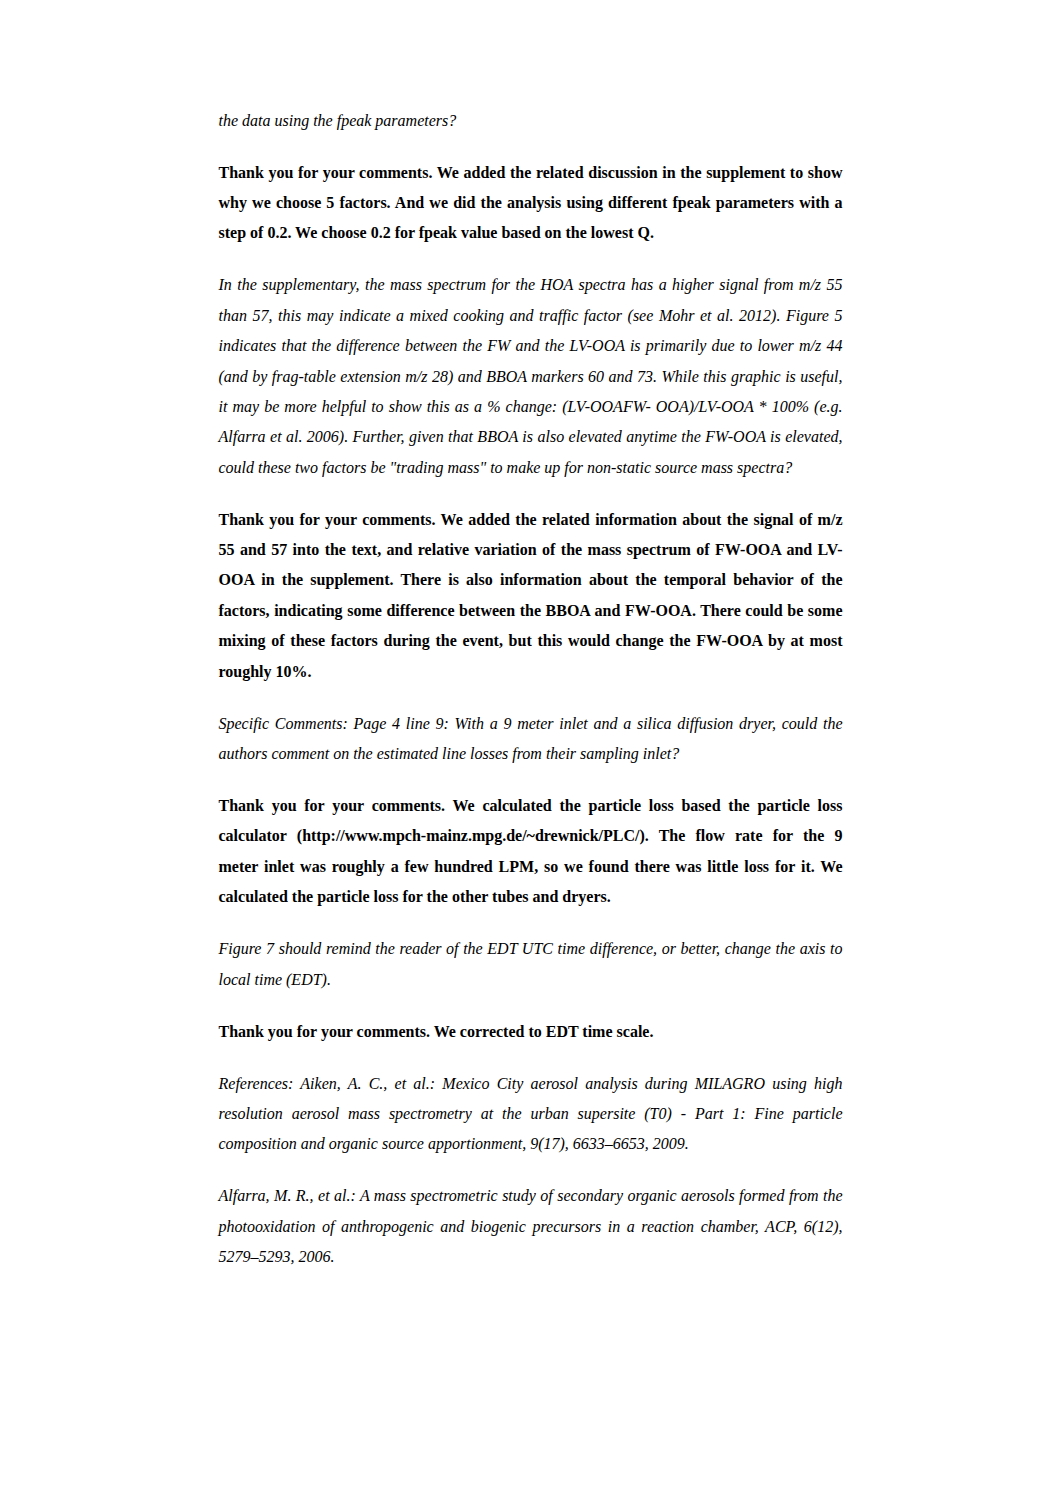the data using the fpeak parameters?
Thank you for your comments. We added the related discussion in the supplement to show why we choose 5 factors. And we did the analysis using different fpeak parameters with a step of 0.2. We choose 0.2 for fpeak value based on the lowest Q.
In the supplementary, the mass spectrum for the HOA spectra has a higher signal from m/z 55 than 57, this may indicate a mixed cooking and traffic factor (see Mohr et al. 2012). Figure 5 indicates that the difference between the FW and the LV-OOA is primarily due to lower m/z 44 (and by frag-table extension m/z 28) and BBOA markers 60 and 73. While this graphic is useful, it may be more helpful to show this as a % change: (LV-OOAFW- OOA)/LV-OOA * 100% (e.g. Alfarra et al. 2006). Further, given that BBOA is also elevated anytime the FW-OOA is elevated, could these two factors be "trading mass" to make up for non-static source mass spectra?
Thank you for your comments. We added the related information about the signal of m/z 55 and 57 into the text, and relative variation of the mass spectrum of FW-OOA and LV-OOA in the supplement. There is also information about the temporal behavior of the factors, indicating some difference between the BBOA and FW-OOA. There could be some mixing of these factors during the event, but this would change the FW-OOA by at most roughly 10%.
Specific Comments: Page 4 line 9: With a 9 meter inlet and a silica diffusion dryer, could the authors comment on the estimated line losses from their sampling inlet?
Thank you for your comments. We calculated the particle loss based the particle loss calculator (http://www.mpch-mainz.mpg.de/~drewnick/PLC/). The flow rate for the 9 meter inlet was roughly a few hundred LPM, so we found there was little loss for it. We calculated the particle loss for the other tubes and dryers.
Figure 7 should remind the reader of the EDT UTC time difference, or better, change the axis to local time (EDT).
Thank you for your comments. We corrected to EDT time scale.
References: Aiken, A. C., et al.: Mexico City aerosol analysis during MILAGRO using high resolution aerosol mass spectrometry at the urban supersite (T0) - Part 1: Fine particle composition and organic source apportionment, 9(17), 6633–6653, 2009.
Alfarra, M. R., et al.: A mass spectrometric study of secondary organic aerosols formed from the photooxidation of anthropogenic and biogenic precursors in a reaction chamber, ACP, 6(12), 5279–5293, 2006.